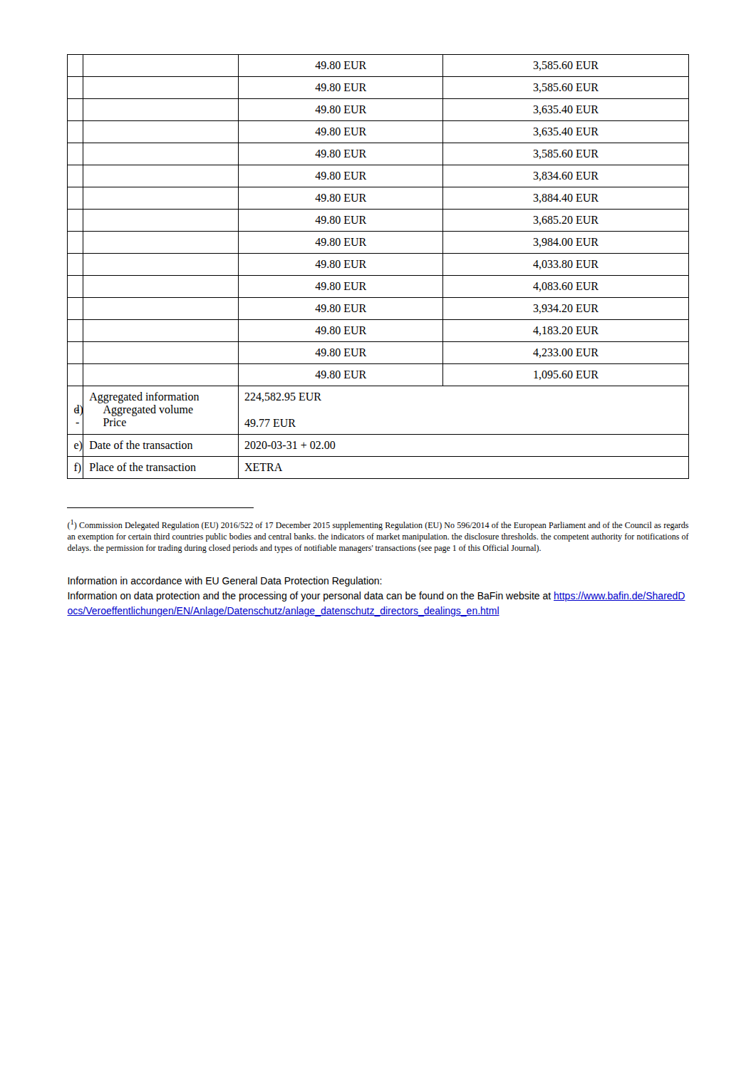| | | 49.80 EUR | 3,585.60 EUR |
| | | 49.80 EUR | 3,585.60 EUR |
| | | 49.80 EUR | 3,635.40 EUR |
| | | 49.80 EUR | 3,635.40 EUR |
| | | 49.80 EUR | 3,585.60 EUR |
| | | 49.80 EUR | 3,834.60 EUR |
| | | 49.80 EUR | 3,884.40 EUR |
| | | 49.80 EUR | 3,685.20 EUR |
| | | 49.80 EUR | 3,984.00 EUR |
| | | 49.80 EUR | 4,033.80 EUR |
| | | 49.80 EUR | 4,083.60 EUR |
| | | 49.80 EUR | 3,934.20 EUR |
| | | 49.80 EUR | 4,183.20 EUR |
| | | 49.80 EUR | 4,233.00 EUR |
| | | 49.80 EUR | 1,095.60 EUR |
| d) | Aggregated information Aggregated volume Price | 224,582.95 EUR 49.77 EUR |
| e) | Date of the transaction | 2020-03-31 + 02.00 |
| f) | Place of the transaction | XETRA |
(1) Commission Delegated Regulation (EU) 2016/522 of 17 December 2015 supplementing Regulation (EU) No 596/2014 of the European Parliament and of the Council as regards an exemption for certain third countries public bodies and central banks. the indicators of market manipulation. the disclosure thresholds. the competent authority for notifications of delays. the permission for trading during closed periods and types of notifiable managers' transactions (see page 1 of this Official Journal).
Information in accordance with EU General Data Protection Regulation:
Information on data protection and the processing of your personal data can be found on the BaFin website at https://www.bafin.de/SharedDocs/Veroeffentlichungen/EN/Anlage/Datenschutz/anlage_datenschutz_directors_dealings_en.html